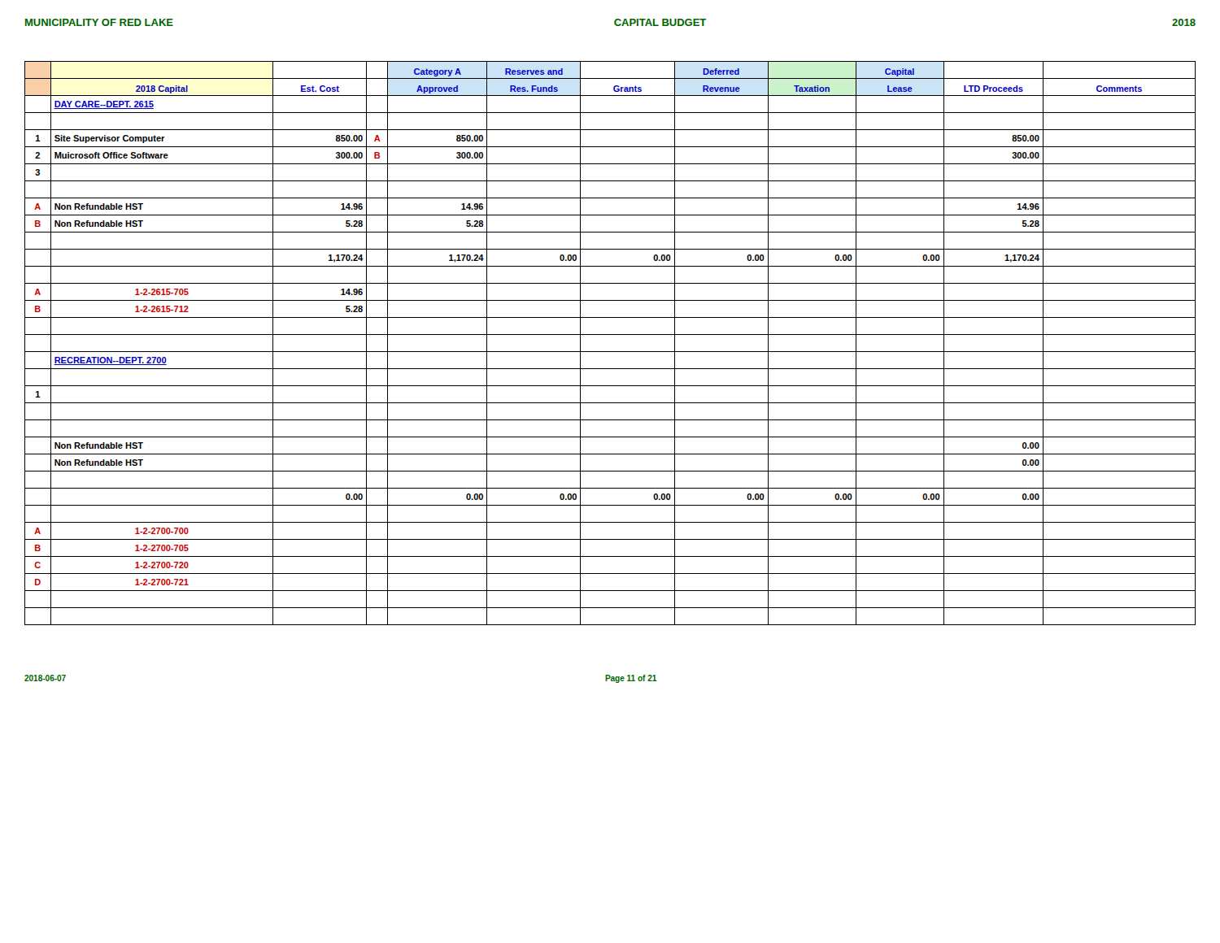MUNICIPALITY OF RED LAKE
CAPITAL BUDGET
2018
| | | | | Category A | Reserves and | | Deferred | | Capital | | |
| --- | --- | --- | --- | --- | --- | --- | --- | --- | --- | --- | --- |
| | 2018 Capital | Est. Cost | | Approved | Res. Funds | Grants | Revenue | Taxation | Lease | LTD Proceeds | Comments |
| | DAY CARE--DEPT. 2615 | | | | | | | | | | |
| 1 | Site Supervisor Computer | 850.00 | A | 850.00 | | | | | | 850.00 | |
| 2 | Muicrosoft Office Software | 300.00 | B | 300.00 | | | | | | 300.00 | |
| 3 | | | | | | | | | | | |
| A | Non Refundable HST | 14.96 | | 14.96 | | | | | | 14.96 | |
| B | Non Refundable HST | 5.28 | | 5.28 | | | | | | 5.28 | |
| | | 1,170.24 | | 1,170.24 | 0.00 | 0.00 | 0.00 | 0.00 | 0.00 | 1,170.24 | |
| A | 1-2-2615-705 | 14.96 | | | | | | | | | |
| B | 1-2-2615-712 | 5.28 | | | | | | | | | |
| | RECREATION--DEPT. 2700 | | | | | | | | | | |
| 1 | | | | | | | | | | | |
| | Non Refundable HST | | | | | | | | | 0.00 | |
| | Non Refundable HST | | | | | | | | | 0.00 | |
| | | 0.00 | | 0.00 | 0.00 | 0.00 | 0.00 | 0.00 | 0.00 | 0.00 | |
| A | 1-2-2700-700 | | | | | | | | | | |
| B | 1-2-2700-705 | | | | | | | | | | |
| C | 1-2-2700-720 | | | | | | | | | | |
| D | 1-2-2700-721 | | | | | | | | | | |
2018-06-07
Page 11 of 21